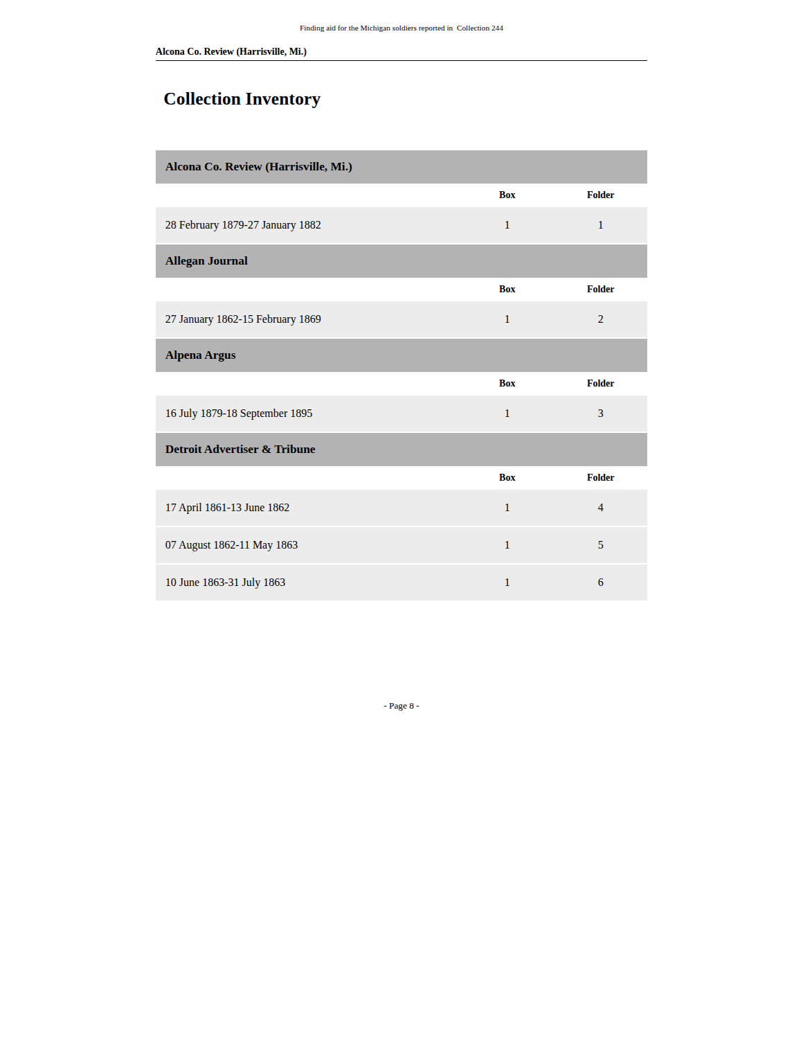Finding aid for the Michigan soldiers reported in Collection 244
Alcona Co. Review (Harrisville, Mi.)
Collection Inventory
| Alcona Co. Review (Harrisville, Mi.) |
| | Box | Folder |
| 28 February 1879-27 January 1882 | 1 | 1 |
| Allegan Journal |
| | Box | Folder |
| 27 January 1862-15 February 1869 | 1 | 2 |
| Alpena Argus |
| | Box | Folder |
| 16 July 1879-18 September 1895 | 1 | 3 |
| Detroit Advertiser & Tribune |
| | Box | Folder |
| 17 April 1861-13 June 1862 | 1 | 4 |
| 07 August 1862-11 May 1863 | 1 | 5 |
| 10 June 1863-31 July 1863 | 1 | 6 |
- Page 8 -